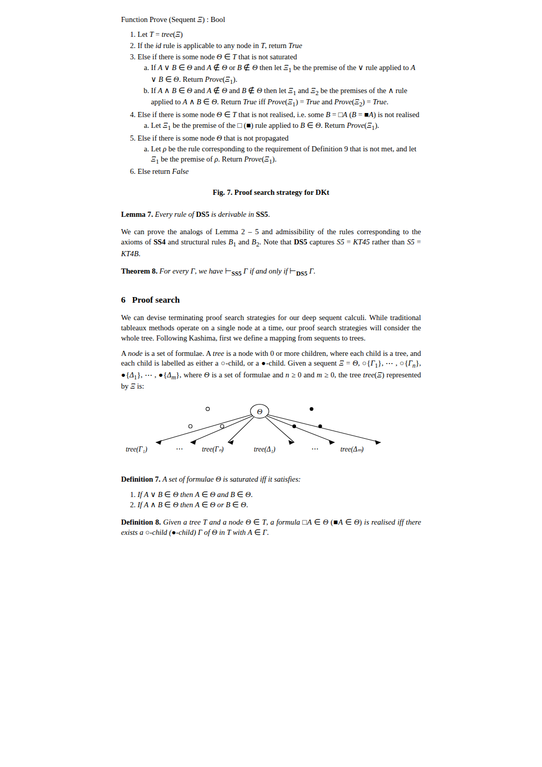Function Prove (Sequent Ξ) : Bool
Let T = tree(Ξ)
If the id rule is applicable to any node in T, return True
Else if there is some node Θ ∈ T that is not saturated
If A ∨ B ∈ Θ and A ∉ Θ or B ∉ Θ then let Ξ1 be the premise of the ∨ rule applied to A ∨ B ∈ Θ. Return Prove(Ξ1).
If A ∧ B ∈ Θ and A ∉ Θ and B ∉ Θ then let Ξ1 and Ξ2 be the premises of the ∧ rule applied to A ∧ B ∈ Θ. Return True iff Prove(Ξ1) = True and Prove(Ξ2) = True.
Else if there is some node Θ ∈ T that is not realised, i.e. some B = □A (B = ■A) is not realised
Let Ξ1 be the premise of the □ (■) rule applied to B ∈ Θ. Return Prove(Ξ1).
Else if there is some node Θ that is not propagated
Let ρ be the rule corresponding to the requirement of Definition 9 that is not met, and let Ξ1 be the premise of ρ. Return Prove(Ξ1).
Else return False
Fig. 7. Proof search strategy for DKt
Lemma 7. Every rule of DS5 is derivable in SS5.
We can prove the analogs of Lemma 2 – 5 and admissibility of the rules corresponding to the axioms of SS4 and structural rules B1 and B2. Note that DS5 captures S5 = KT45 rather than S5 = KT4B.
Theorem 8. For every Γ, we have ⊢SS5 Γ if and only if ⊢DS5 Γ.
6 Proof search
We can devise terminating proof search strategies for our deep sequent calculi. While traditional tableaux methods operate on a single node at a time, our proof search strategies will consider the whole tree. Following Kashima, first we define a mapping from sequents to trees.
A node is a set of formulae. A tree is a node with 0 or more children, where each child is a tree, and each child is labelled as either a ○-child, or a ●-child. Given a sequent Ξ = Θ, ○{Γ1}, ⋯ , ○{Γn}, ●{Δ1}, ⋯ , ●{Δm}, where Θ is a set of formulae and n ≥ 0 and m ≥ 0, the tree tree(Ξ) represented by Ξ is:
Θ tree(Γ₁) ⋯ tree(Γₙ) tree(Δ₁) ⋯ tree(Δₘ)
Definition 7. A set of formulae Θ is saturated iff it satisfies:
If A ∨ B ∈ Θ then A ∈ Θ and B ∈ Θ.
If A ∧ B ∈ Θ then A ∈ Θ or B ∈ Θ.
Definition 8. Given a tree T and a node Θ ∈ T, a formula □A ∈ Θ (■A ∈ Θ) is realised iff there exists a ○-child (●-child) Γ of Θ in T with A ∈ Γ.